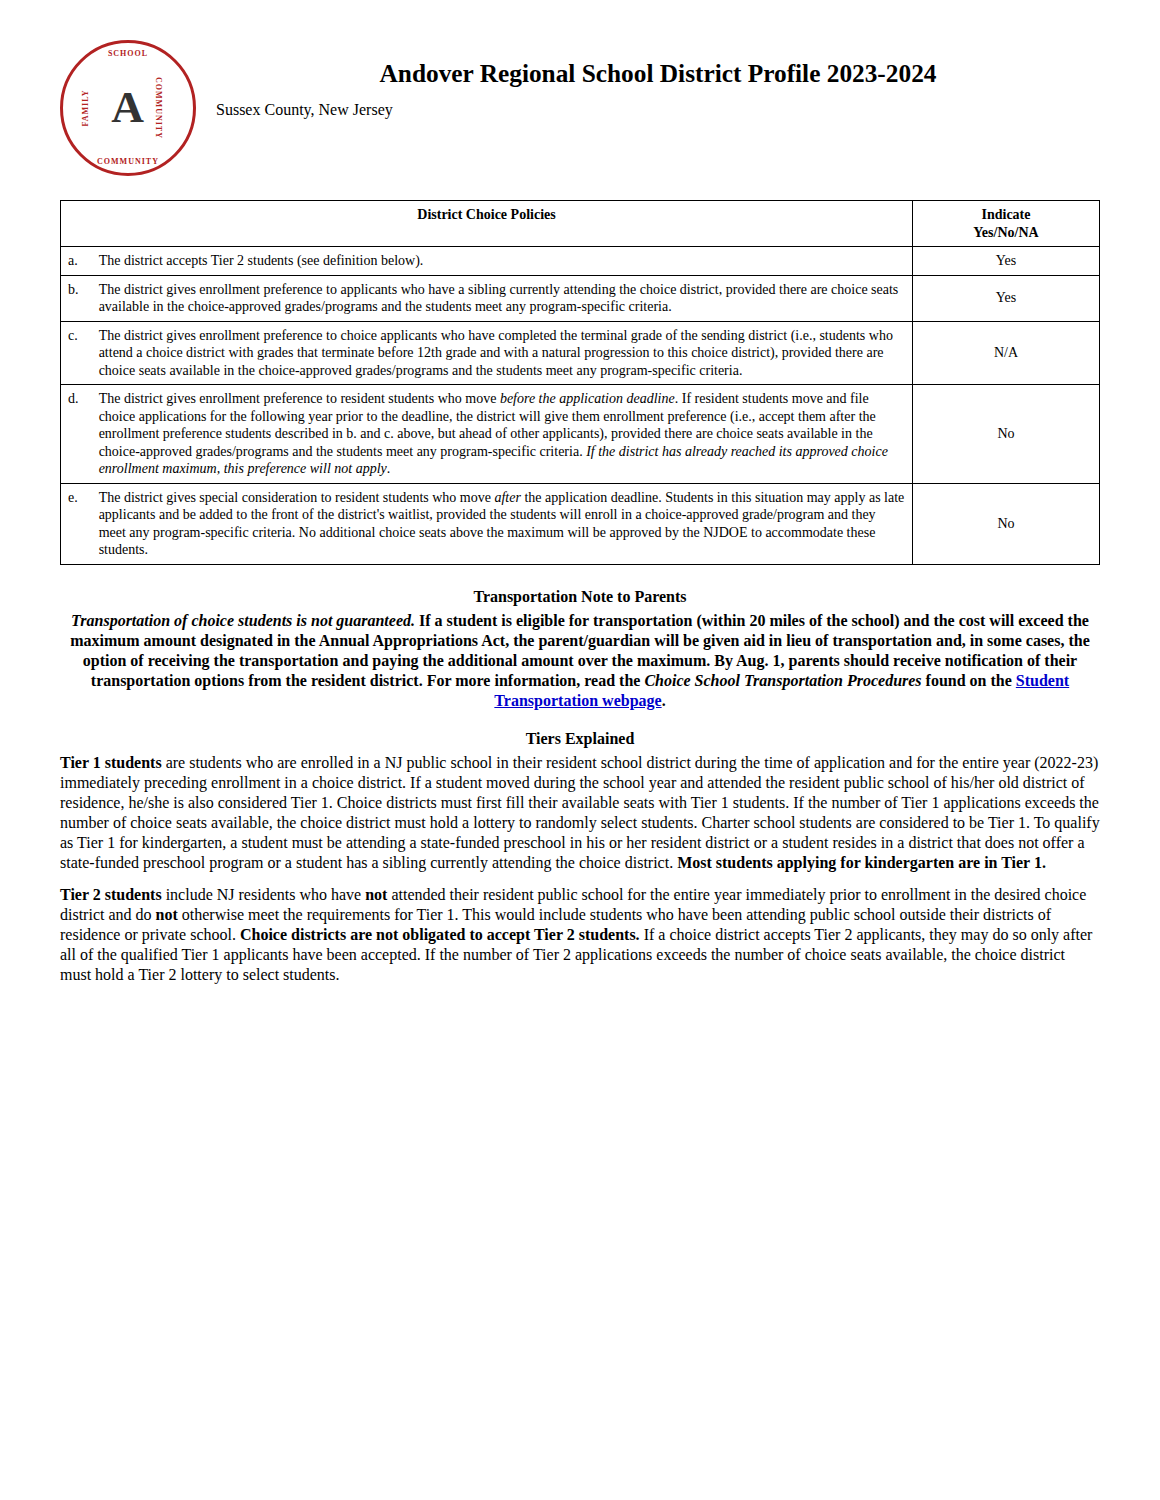SCHOOL FAMILY COMMUNITY COMMUNITY A
Andover Regional School District Profile 2023-2024
Sussex County, New Jersey
| District Choice Policies | Indicate Yes/No/NA |
| --- | --- |
| a. | The district accepts Tier 2 students (see definition below). | Yes |
| b. | The district gives enrollment preference to applicants who have a sibling currently attending the choice district, provided there are choice seats available in the choice-approved grades/programs and the students meet any program-specific criteria. | Yes |
| c. | The district gives enrollment preference to choice applicants who have completed the terminal grade of the sending district (i.e., students who attend a choice district with grades that terminate before 12th grade and with a natural progression to this choice district), provided there are choice seats available in the choice-approved grades/programs and the students meet any program-specific criteria. | N/A |
| d. | The district gives enrollment preference to resident students who move before the application deadline . If resident students move and file choice applications for the following year prior to the deadline, the district will give them enrollment preference (i.e., accept them after the enrollment preference students described in b. and c. above, but ahead of other applicants), provided there are choice seats available in the choice-approved grades/programs and the students meet any program-specific criteria. If the district has already reached its approved choice enrollment maximum, this preference will not apply . | No |
| e. | The district gives special consideration to resident students who move after the application deadline. Students in this situation may apply as late applicants and be added to the front of the district's waitlist, provided the students will enroll in a choice-approved grade/program and they meet any program-specific criteria. No additional choice seats above the maximum will be approved by the NJDOE to accommodate these students. | No |
Transportation Note to Parents
Transportation of choice students is not guaranteed. If a student is eligible for transportation (within 20 miles of the school) and the cost will exceed the maximum amount designated in the Annual Appropriations Act, the parent/guardian will be given aid in lieu of transportation and, in some cases, the option of receiving the transportation and paying the additional amount over the maximum. By Aug. 1, parents should receive notification of their transportation options from the resident district. For more information, read the Choice School Transportation Procedures found on the Student Transportation webpage.
Tiers Explained
Tier 1 students are students who are enrolled in a NJ public school in their resident school district during the time of application and for the entire year (2022-23) immediately preceding enrollment in a choice district. If a student moved during the school year and attended the resident public school of his/her old district of residence, he/she is also considered Tier 1. Choice districts must first fill their available seats with Tier 1 students. If the number of Tier 1 applications exceeds the number of choice seats available, the choice district must hold a lottery to randomly select students. Charter school students are considered to be Tier 1. To qualify as Tier 1 for kindergarten, a student must be attending a state-funded preschool in his or her resident district or a student resides in a district that does not offer a state-funded preschool program or a student has a sibling currently attending the choice district. Most students applying for kindergarten are in Tier 1.
Tier 2 students include NJ residents who have not attended their resident public school for the entire year immediately prior to enrollment in the desired choice district and do not otherwise meet the requirements for Tier 1. This would include students who have been attending public school outside their districts of residence or private school. Choice districts are not obligated to accept Tier 2 students. If a choice district accepts Tier 2 applicants, they may do so only after all of the qualified Tier 1 applicants have been accepted. If the number of Tier 2 applications exceeds the number of choice seats available, the choice district must hold a Tier 2 lottery to select students.